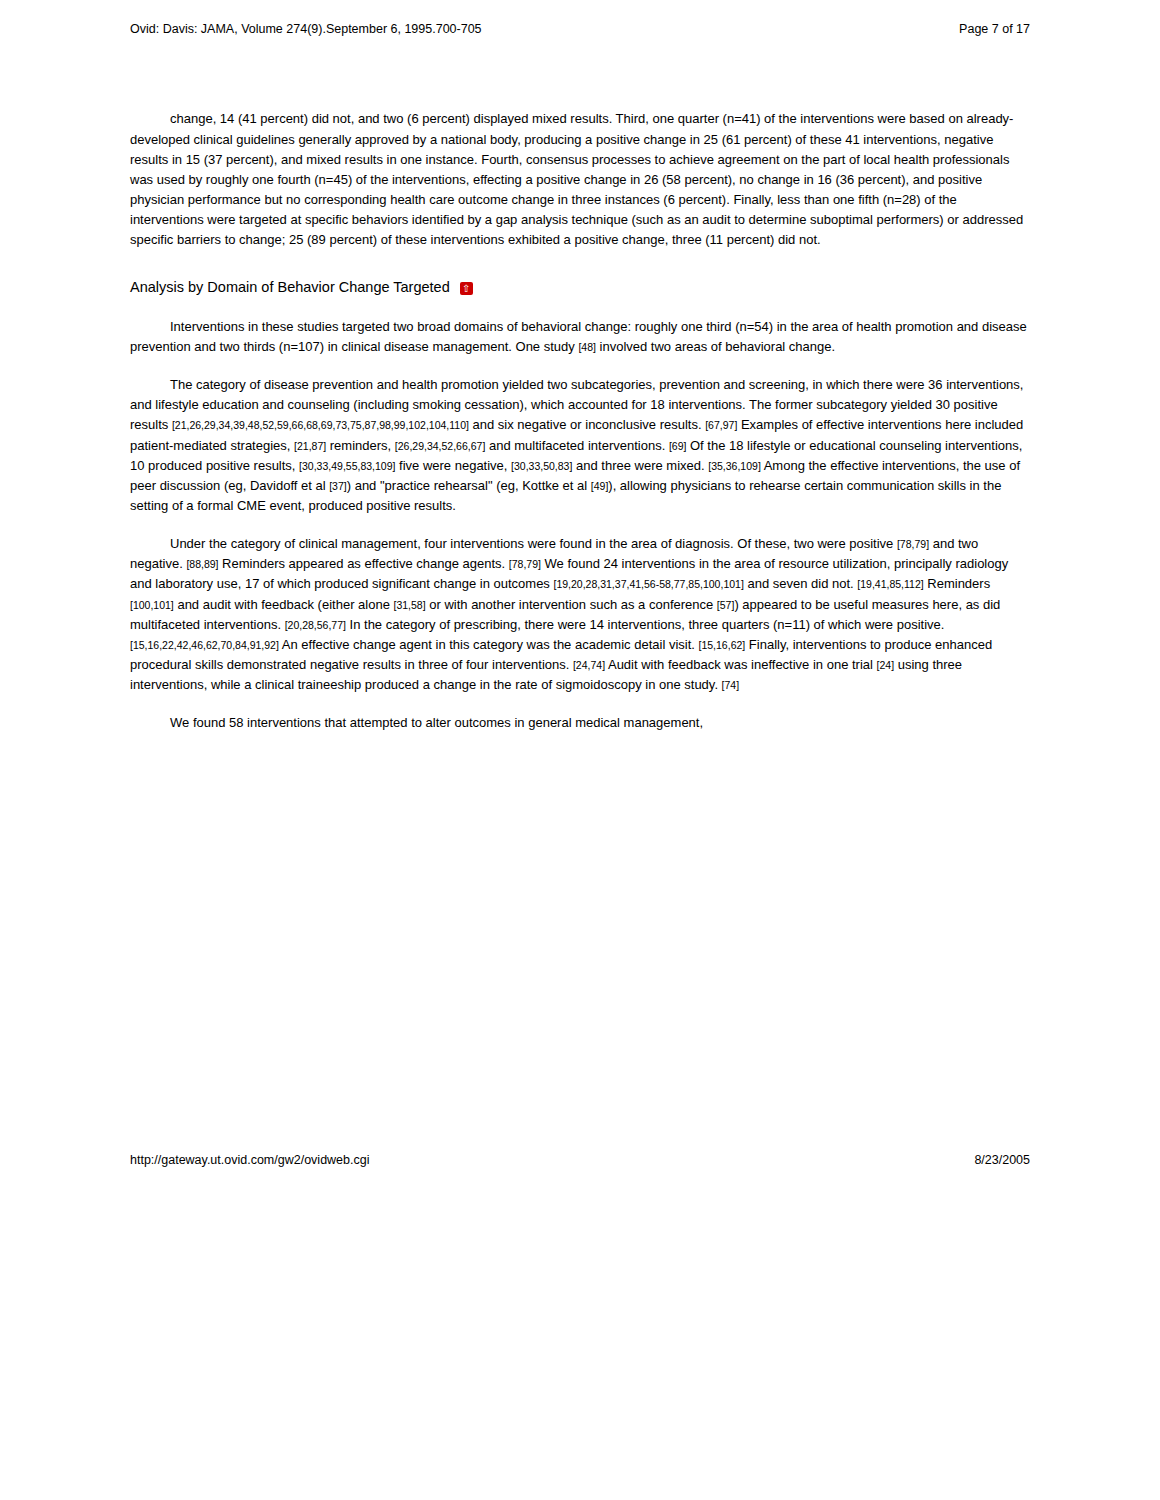Ovid: Davis: JAMA, Volume 274(9).September 6, 1995.700-705
Page 7 of 17
change, 14 (41 percent) did not, and two (6 percent) displayed mixed results. Third, one quarter (n=41) of the interventions were based on already-developed clinical guidelines generally approved by a national body, producing a positive change in 25 (61 percent) of these 41 interventions, negative results in 15 (37 percent), and mixed results in one instance. Fourth, consensus processes to achieve agreement on the part of local health professionals was used by roughly one fourth (n=45) of the interventions, effecting a positive change in 26 (58 percent), no change in 16 (36 percent), and positive physician performance but no corresponding health care outcome change in three instances (6 percent). Finally, less than one fifth (n=28) of the interventions were targeted at specific behaviors identified by a gap analysis technique (such as an audit to determine suboptimal performers) or addressed specific barriers to change; 25 (89 percent) of these interventions exhibited a positive change, three (11 percent) did not.
Analysis by Domain of Behavior Change Targeted ⇧
Interventions in these studies targeted two broad domains of behavioral change: roughly one third (n=54) in the area of health promotion and disease prevention and two thirds (n=107) in clinical disease management. One study [48] involved two areas of behavioral change.
The category of disease prevention and health promotion yielded two subcategories, prevention and screening, in which there were 36 interventions, and lifestyle education and counseling (including smoking cessation), which accounted for 18 interventions. The former subcategory yielded 30 positive results [21,26,29,34,39,48,52,59,66,68,69,73,75,87,98,99,102,104,110] and six negative or inconclusive results. [67,97] Examples of effective interventions here included patient-mediated strategies, [21,87] reminders, [26,29,34,52,66,67] and multifaceted interventions. [69] Of the 18 lifestyle or educational counseling interventions, 10 produced positive results, [30,33,49,55,83,109] five were negative, [30,33,50,83] and three were mixed. [35,36,109] Among the effective interventions, the use of peer discussion (eg, Davidoff et al [37]) and "practice rehearsal" (eg, Kottke et al [49]), allowing physicians to rehearse certain communication skills in the setting of a formal CME event, produced positive results.
Under the category of clinical management, four interventions were found in the area of diagnosis. Of these, two were positive [78,79] and two negative. [88,89] Reminders appeared as effective change agents. [78,79] We found 24 interventions in the area of resource utilization, principally radiology and laboratory use, 17 of which produced significant change in outcomes [19,20,28,31,37,41,56-58,77,85,100,101] and seven did not. [19,41,85,112] Reminders [100,101] and audit with feedback (either alone [31,58] or with another intervention such as a conference [57]) appeared to be useful measures here, as did multifaceted interventions. [20,28,56,77] In the category of prescribing, there were 14 interventions, three quarters (n=11) of which were positive. [15,16,22,42,46,62,70,84,91,92] An effective change agent in this category was the academic detail visit. [15,16,62] Finally, interventions to produce enhanced procedural skills demonstrated negative results in three of four interventions. [24,74] Audit with feedback was ineffective in one trial [24] using three interventions, while a clinical traineeship produced a change in the rate of sigmoidoscopy in one study. [74]
We found 58 interventions that attempted to alter outcomes in general medical management,
http://gateway.ut.ovid.com/gw2/ovidweb.cgi
8/23/2005